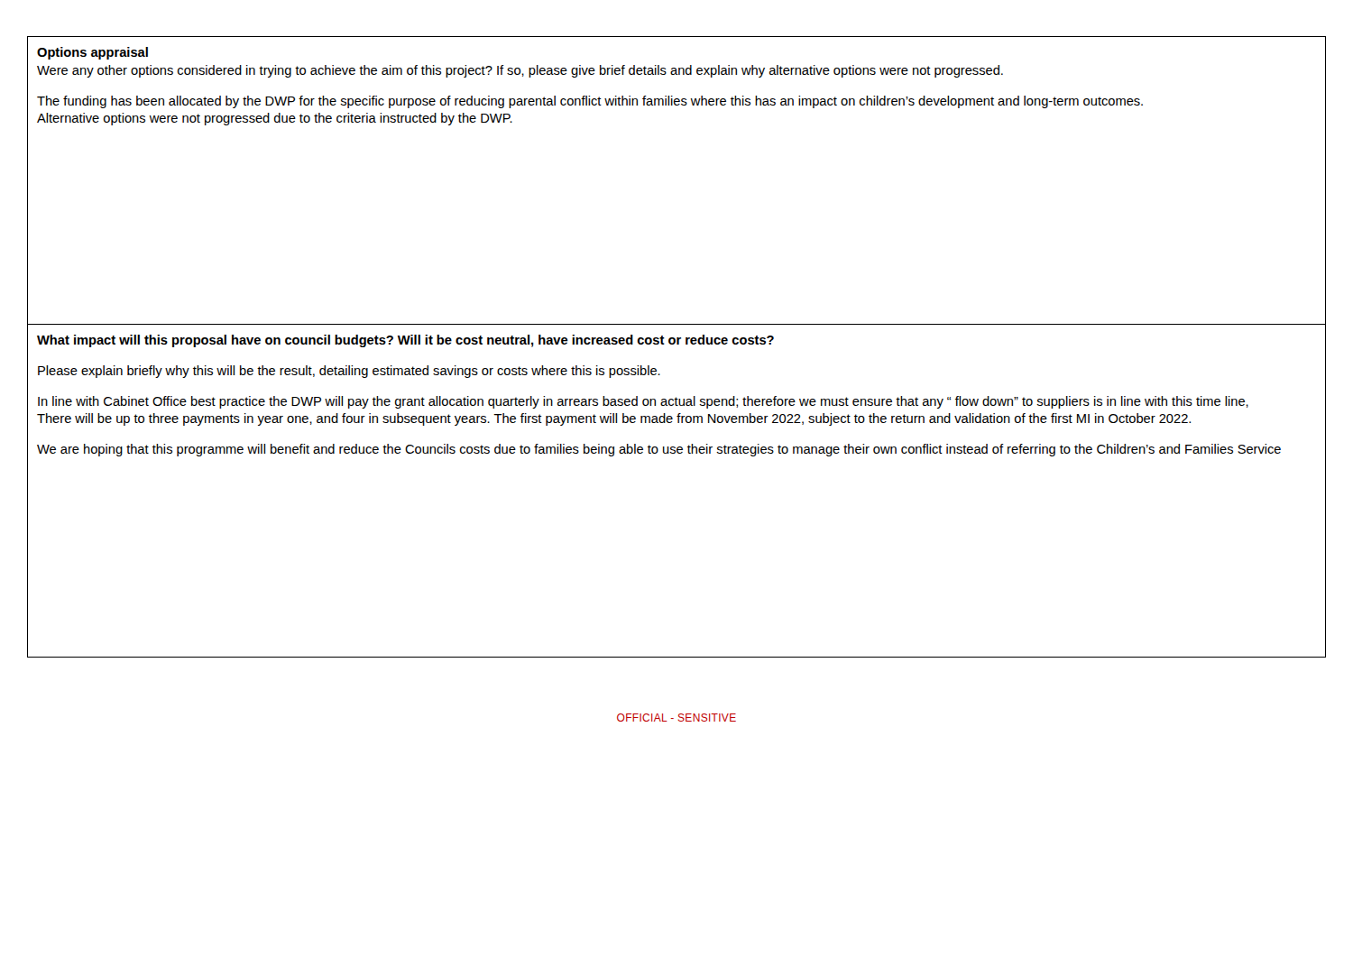| Options appraisal Were any other options considered in trying to achieve the aim of this project? If so, please give brief details and explain why alternative options were not progressed. The funding has been allocated by the DWP for the specific purpose of reducing parental conflict within families where this has an impact on children’s development and long-term outcomes. Alternative options were not progressed due to the criteria instructed by the DWP. |
| What impact will this proposal have on council budgets? Will it be cost neutral, have increased cost or reduce costs? Please explain briefly why this will be the result, detailing estimated savings or costs where this is possible. In line with Cabinet Office best practice the DWP will pay the grant allocation quarterly in arrears based on actual spend; therefore we must ensure that any “ flow down” to suppliers is in line with this time line, There will be up to three payments in year one, and four in subsequent years. The first payment will be made from November 2022, subject to the return and validation of the first MI in October 2022. We are hoping that this programme will benefit and reduce the Councils costs due to families being able to use their strategies to manage their own conflict instead of referring to the Children’s and Families Service |
OFFICIAL - SENSITIVE